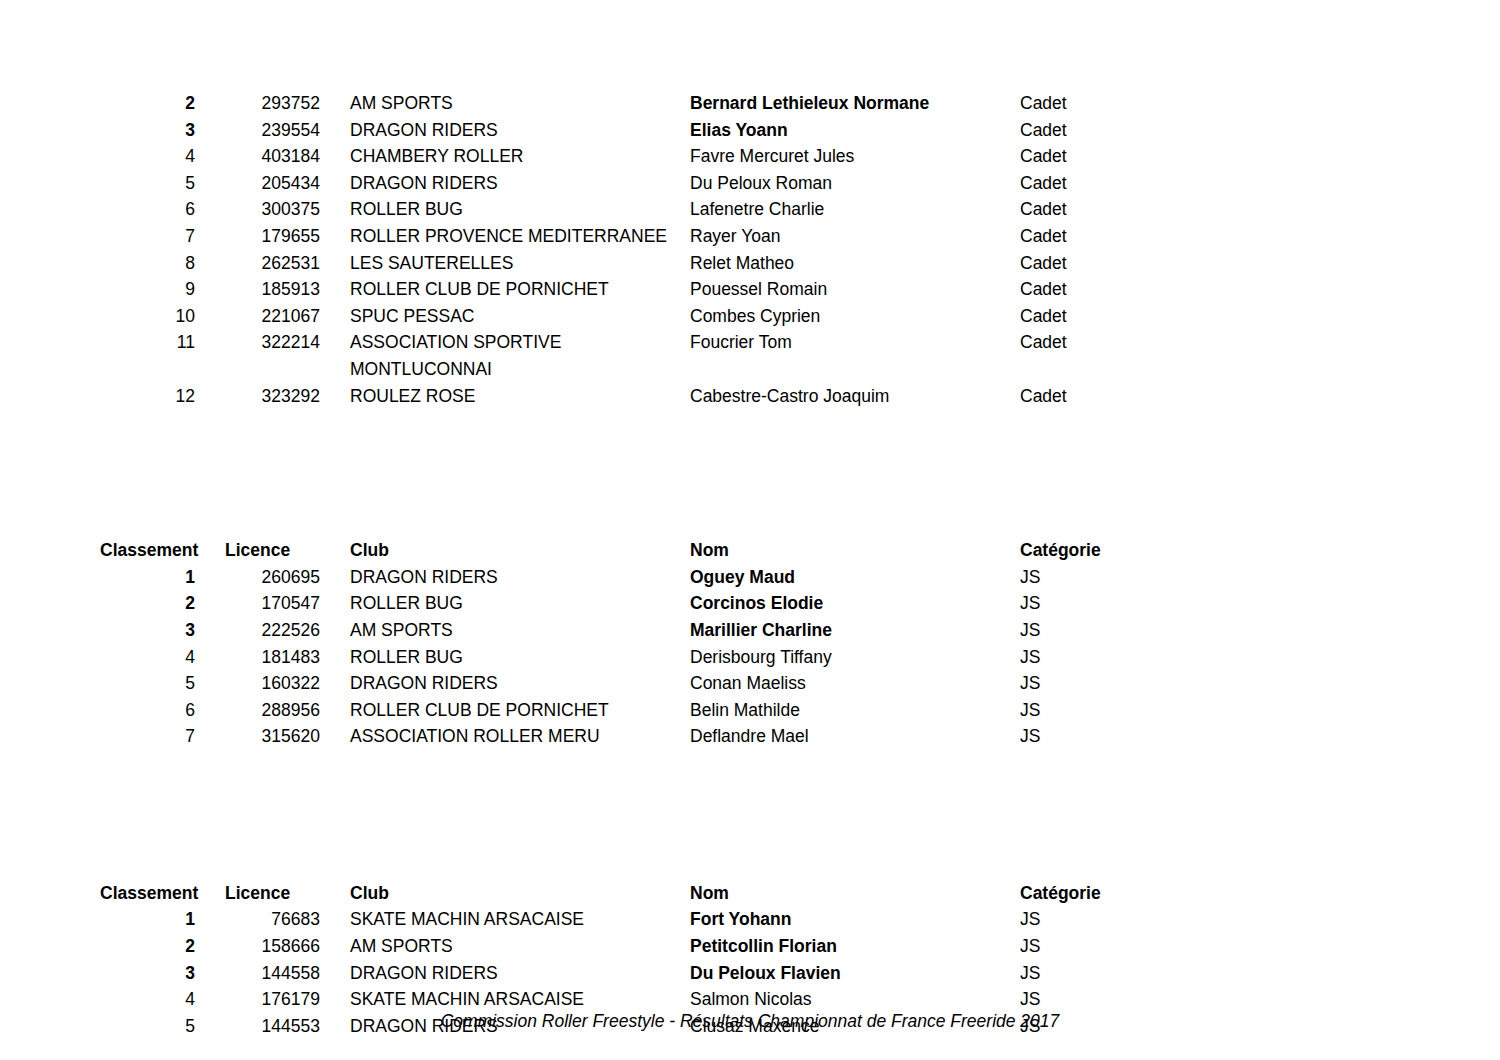| 2 | 293752 | AM SPORTS | Bernard Lethieleux Normane | Cadet |
| 3 | 239554 | DRAGON RIDERS | Elias Yoann | Cadet |
| 4 | 403184 | CHAMBERY ROLLER | Favre Mercuret Jules | Cadet |
| 5 | 205434 | DRAGON RIDERS | Du Peloux Roman | Cadet |
| 6 | 300375 | ROLLER BUG | Lafenetre Charlie | Cadet |
| 7 | 179655 | ROLLER PROVENCE MEDITERRANEE | Rayer Yoan | Cadet |
| 8 | 262531 | LES SAUTERELLES | Relet Matheo | Cadet |
| 9 | 185913 | ROLLER CLUB DE PORNICHET | Pouessel Romain | Cadet |
| 10 | 221067 | SPUC PESSAC | Combes Cyprien | Cadet |
| 11 | 322214 | ASSOCIATION SPORTIVE MONTLUCONNAI | Foucrier Tom | Cadet |
| 12 | 323292 | ROULEZ ROSE | Cabestre-Castro Joaquim | Cadet |
| Classement | Licence | Club | Nom | Catégorie |
| --- | --- | --- | --- | --- |
| 1 | 260695 | DRAGON RIDERS | Oguey Maud | JS |
| 2 | 170547 | ROLLER BUG | Corcinos Elodie | JS |
| 3 | 222526 | AM SPORTS | Marillier Charline | JS |
| 4 | 181483 | ROLLER BUG | Derisbourg Tiffany | JS |
| 5 | 160322 | DRAGON RIDERS | Conan Maeliss | JS |
| 6 | 288956 | ROLLER CLUB DE PORNICHET | Belin Mathilde | JS |
| 7 | 315620 | ASSOCIATION ROLLER MERU | Deflandre Mael | JS |
| Classement | Licence | Club | Nom | Catégorie |
| --- | --- | --- | --- | --- |
| 1 | 76683 | SKATE MACHIN ARSACAISE | Fort Yohann | JS |
| 2 | 158666 | AM SPORTS | Petitcollin Florian | JS |
| 3 | 144558 | DRAGON RIDERS | Du Peloux Flavien | JS |
| 4 | 176179 | SKATE MACHIN ARSACAISE | Salmon Nicolas | JS |
| 5 | 144553 | DRAGON RIDERS | Clusaz Maxence | JS |
Commission Roller Freestyle - Résultats Championnat de France Freeride 2017